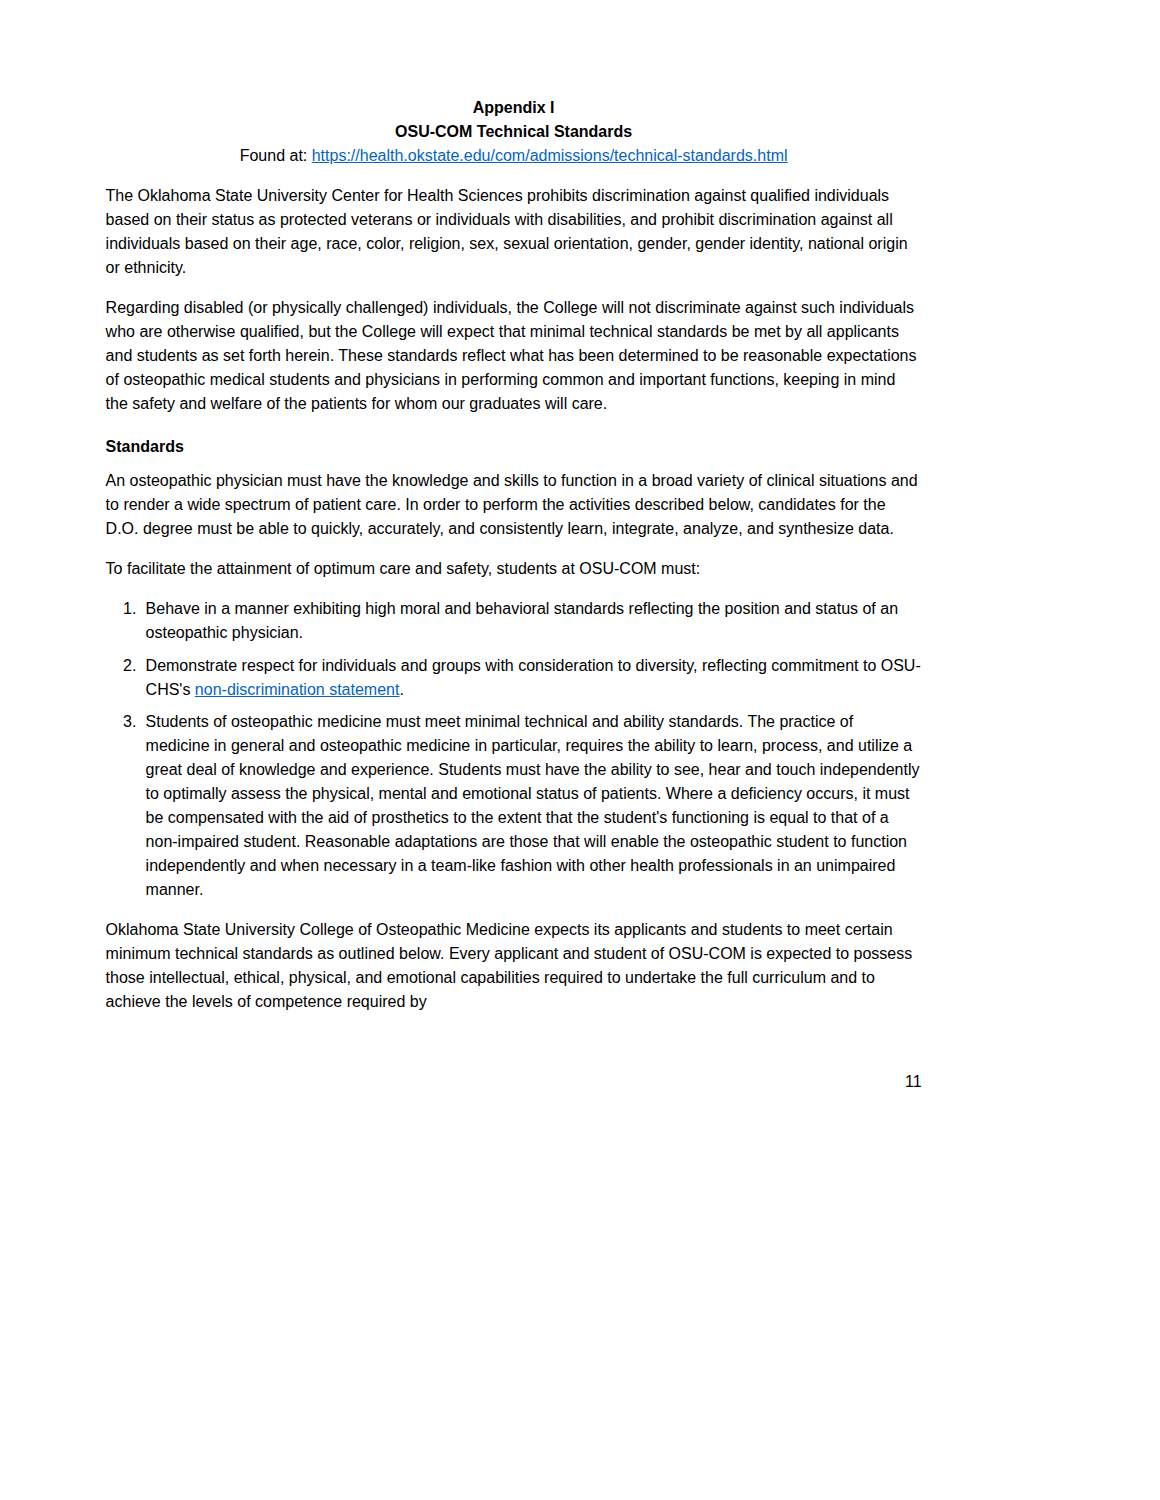Appendix I
OSU-COM Technical Standards
Found at: https://health.okstate.edu/com/admissions/technical-standards.html
The Oklahoma State University Center for Health Sciences prohibits discrimination against qualified individuals based on their status as protected veterans or individuals with disabilities, and prohibit discrimination against all individuals based on their age, race, color, religion, sex, sexual orientation, gender, gender identity, national origin or ethnicity.
Regarding disabled (or physically challenged) individuals, the College will not discriminate against such individuals who are otherwise qualified, but the College will expect that minimal technical standards be met by all applicants and students as set forth herein. These standards reflect what has been determined to be reasonable expectations of osteopathic medical students and physicians in performing common and important functions, keeping in mind the safety and welfare of the patients for whom our graduates will care.
Standards
An osteopathic physician must have the knowledge and skills to function in a broad variety of clinical situations and to render a wide spectrum of patient care. In order to perform the activities described below, candidates for the D.O. degree must be able to quickly, accurately, and consistently learn, integrate, analyze, and synthesize data.
To facilitate the attainment of optimum care and safety, students at OSU-COM must:
Behave in a manner exhibiting high moral and behavioral standards reflecting the position and status of an osteopathic physician.
Demonstrate respect for individuals and groups with consideration to diversity, reflecting commitment to OSU-CHS's non-discrimination statement.
Students of osteopathic medicine must meet minimal technical and ability standards. The practice of medicine in general and osteopathic medicine in particular, requires the ability to learn, process, and utilize a great deal of knowledge and experience. Students must have the ability to see, hear and touch independently to optimally assess the physical, mental and emotional status of patients. Where a deficiency occurs, it must be compensated with the aid of prosthetics to the extent that the student's functioning is equal to that of a non-impaired student. Reasonable adaptations are those that will enable the osteopathic student to function independently and when necessary in a team-like fashion with other health professionals in an unimpaired manner.
Oklahoma State University College of Osteopathic Medicine expects its applicants and students to meet certain minimum technical standards as outlined below. Every applicant and student of OSU-COM is expected to possess those intellectual, ethical, physical, and emotional capabilities required to undertake the full curriculum and to achieve the levels of competence required by
11